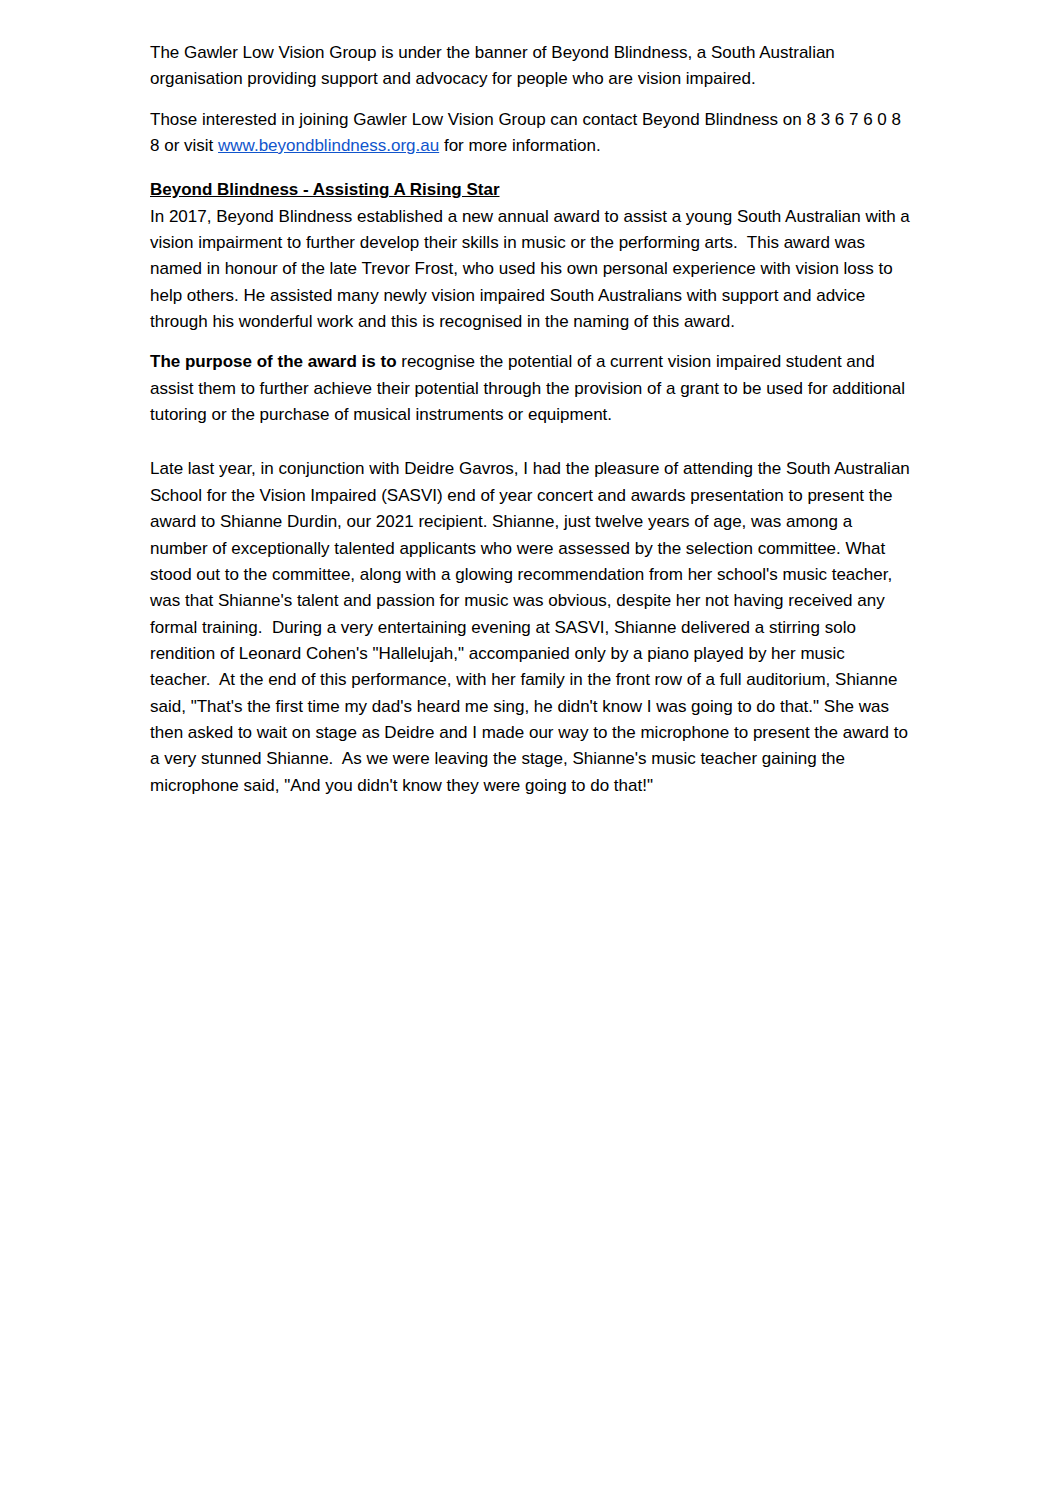The Gawler Low Vision Group is under the banner of Beyond Blindness, a South Australian organisation providing support and advocacy for people who are vision impaired.
Those interested in joining Gawler Low Vision Group can contact Beyond Blindness on 8 3 6 7 6 0 8 8 or visit www.beyondblindness.org.au for more information.
Beyond Blindness - Assisting A Rising Star
In 2017, Beyond Blindness established a new annual award to assist a young South Australian with a vision impairment to further develop their skills in music or the performing arts. This award was named in honour of the late Trevor Frost, who used his own personal experience with vision loss to help others. He assisted many newly vision impaired South Australians with support and advice through his wonderful work and this is recognised in the naming of this award.
The purpose of the award is to recognise the potential of a current vision impaired student and assist them to further achieve their potential through the provision of a grant to be used for additional tutoring or the purchase of musical instruments or equipment.
Late last year, in conjunction with Deidre Gavros, I had the pleasure of attending the South Australian School for the Vision Impaired (SASVI) end of year concert and awards presentation to present the award to Shianne Durdin, our 2021 recipient. Shianne, just twelve years of age, was among a number of exceptionally talented applicants who were assessed by the selection committee. What stood out to the committee, along with a glowing recommendation from her school's music teacher, was that Shianne's talent and passion for music was obvious, despite her not having received any formal training. During a very entertaining evening at SASVI, Shianne delivered a stirring solo rendition of Leonard Cohen's "Hallelujah," accompanied only by a piano played by her music teacher. At the end of this performance, with her family in the front row of a full auditorium, Shianne said, "That's the first time my dad's heard me sing, he didn't know I was going to do that." She was then asked to wait on stage as Deidre and I made our way to the microphone to present the award to a very stunned Shianne. As we were leaving the stage, Shianne's music teacher gaining the microphone said, "And you didn't know they were going to do that!"